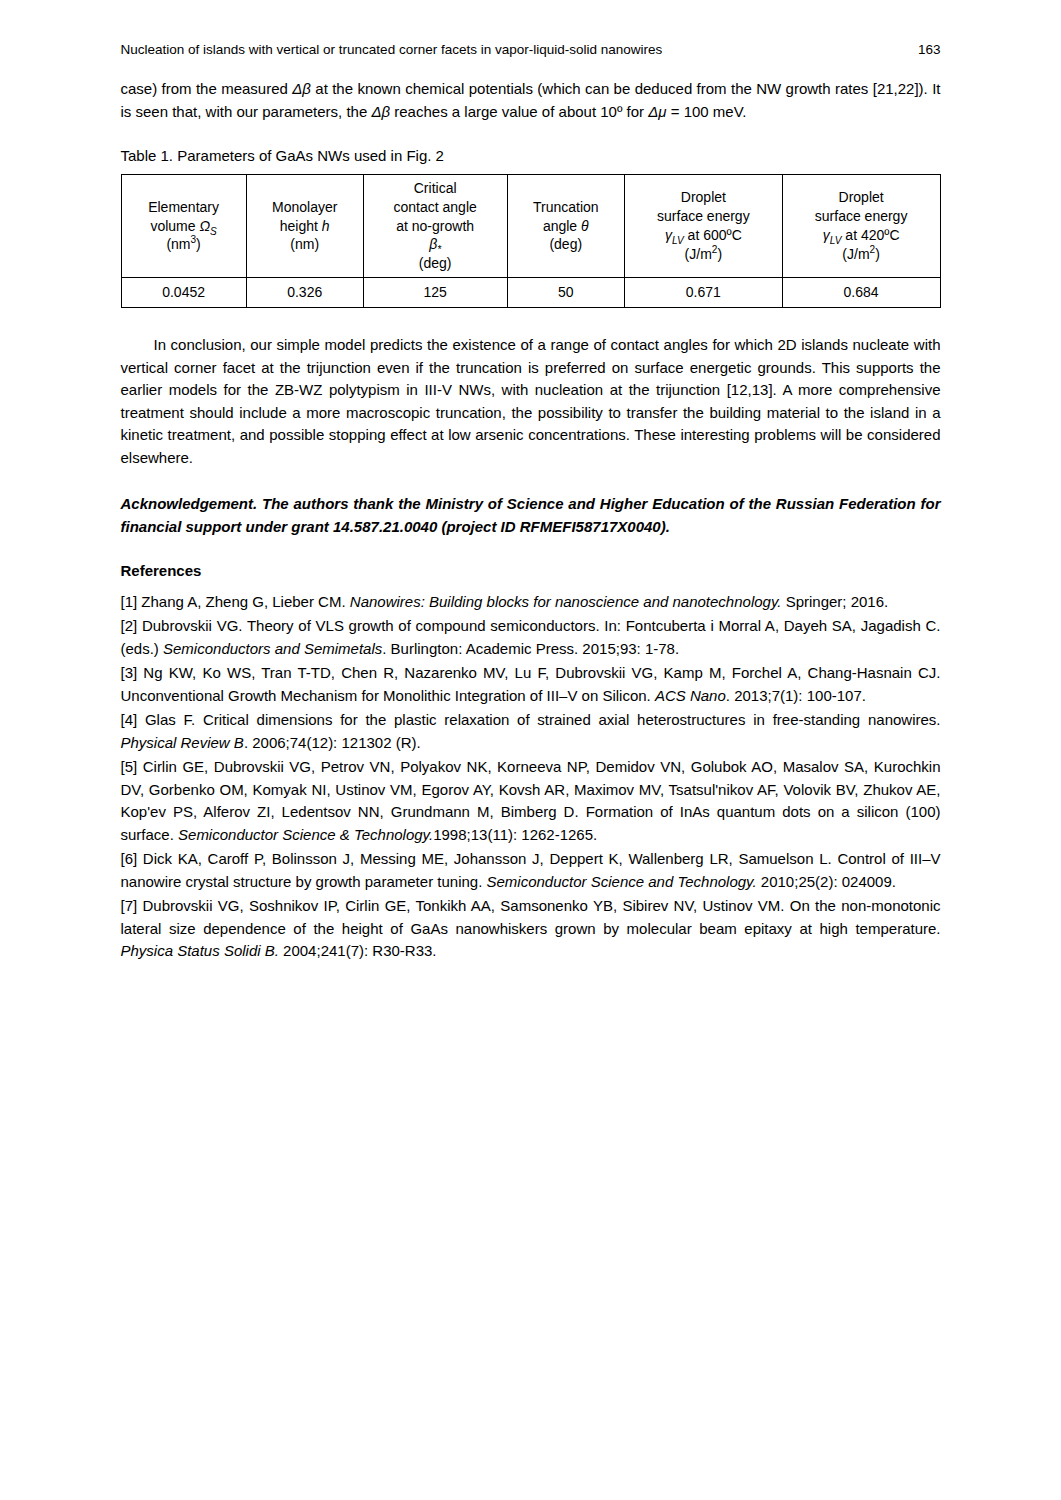Nucleation of islands with vertical or truncated corner facets in vapor-liquid-solid nanowires
163
case) from the measured Δβ at the known chemical potentials (which can be deduced from the NW growth rates [21,22]). It is seen that, with our parameters, the Δβ reaches a large value of about 10º for Δμ = 100 meV.
Table 1. Parameters of GaAs NWs used in Fig. 2
| Elementary volume Ω S (nm 3 ) | Monolayer height h (nm) | Critical contact angle at no-growth β * (deg) | Truncation angle θ (deg) | Droplet surface energy γ LV at 600ºC (J/m 2 ) | Droplet surface energy γ LV at 420ºC (J/m 2 ) |
| --- | --- | --- | --- | --- | --- |
| 0.0452 | 0.326 | 125 | 50 | 0.671 | 0.684 |
In conclusion, our simple model predicts the existence of a range of contact angles for which 2D islands nucleate with vertical corner facet at the trijunction even if the truncation is preferred on surface energetic grounds. This supports the earlier models for the ZB-WZ polytypism in III-V NWs, with nucleation at the trijunction [12,13]. A more comprehensive treatment should include a more macroscopic truncation, the possibility to transfer the building material to the island in a kinetic treatment, and possible stopping effect at low arsenic concentrations. These interesting problems will be considered elsewhere.
Acknowledgement. The authors thank the Ministry of Science and Higher Education of the Russian Federation for financial support under grant 14.587.21.0040 (project ID RFMEFI58717X0040).
References
[1] Zhang A, Zheng G, Lieber CM. Nanowires: Building blocks for nanoscience and nanotechnology. Springer; 2016.
[2] Dubrovskii VG. Theory of VLS growth of compound semiconductors. In: Fontcuberta i Morral A, Dayeh SA, Jagadish C. (eds.) Semiconductors and Semimetals. Burlington: Academic Press. 2015;93: 1-78.
[3] Ng KW, Ko WS, Tran T-TD, Chen R, Nazarenko MV, Lu F, Dubrovskii VG, Kamp M, Forchel A, Chang-Hasnain CJ. Unconventional Growth Mechanism for Monolithic Integration of III–V on Silicon. ACS Nano. 2013;7(1): 100-107.
[4] Glas F. Critical dimensions for the plastic relaxation of strained axial heterostructures in free-standing nanowires. Physical Review B. 2006;74(12): 121302 (R).
[5] Cirlin GE, Dubrovskii VG, Petrov VN, Polyakov NK, Korneeva NP, Demidov VN, Golubok AO, Masalov SA, Kurochkin DV, Gorbenko OM, Komyak NI, Ustinov VM, Egorov AY, Kovsh AR, Maximov MV, Tsatsul'nikov AF, Volovik BV, Zhukov AE, Kop'ev PS, Alferov ZI, Ledentsov NN, Grundmann M, Bimberg D. Formation of InAs quantum dots on a silicon (100) surface. Semiconductor Science & Technology. 1998;13(11): 1262-1265.
[6] Dick KA, Caroff P, Bolinsson J, Messing ME, Johansson J, Deppert K, Wallenberg LR, Samuelson L. Control of III–V nanowire crystal structure by growth parameter tuning. Semiconductor Science and Technology. 2010;25(2): 024009.
[7] Dubrovskii VG, Soshnikov IP, Cirlin GE, Tonkikh AA, Samsonenko YB, Sibirev NV, Ustinov VM. On the non-monotonic lateral size dependence of the height of GaAs nanowhiskers grown by molecular beam epitaxy at high temperature. Physica Status Solidi B. 2004;241(7): R30-R33.